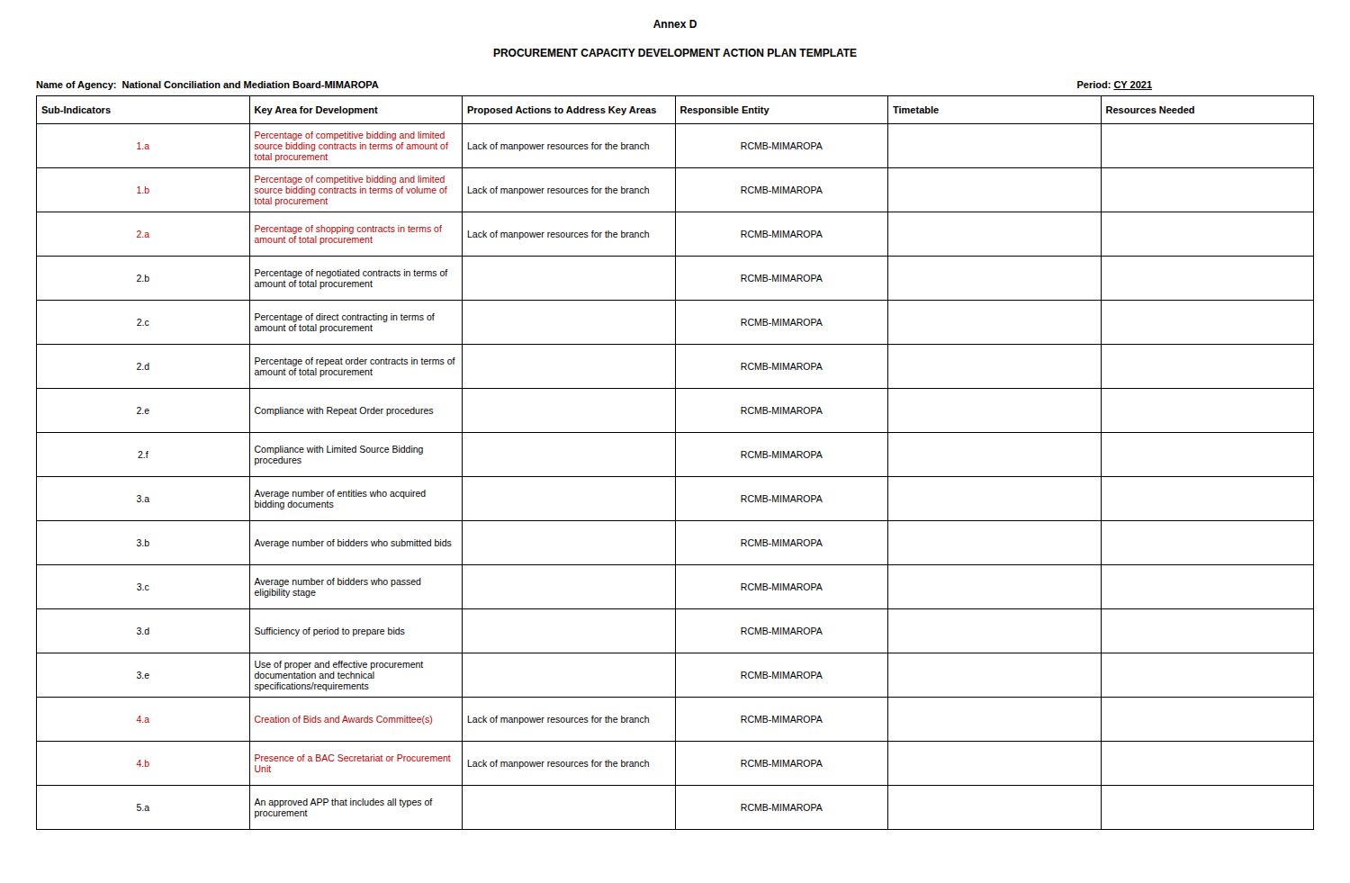Annex D
PROCUREMENT CAPACITY DEVELOPMENT ACTION PLAN TEMPLATE
Name of Agency: National Conciliation and Mediation Board-MIMAROPA
Period: CY 2021
| Sub-Indicators | Key Area for Development | Proposed Actions to Address Key Areas | Responsible Entity | Timetable | Resources Needed |
| --- | --- | --- | --- | --- | --- |
| 1.a | Percentage of competitive bidding and limited source bidding contracts in terms of amount of total procurement | Lack of manpower resources for the branch | RCMB-MIMAROPA | | |
| 1.b | Percentage of competitive bidding and limited source bidding contracts in terms of volume of total procurement | Lack of manpower resources for the branch | RCMB-MIMAROPA | | |
| 2.a | Percentage of shopping contracts in terms of amount of total procurement | Lack of manpower resources for the branch | RCMB-MIMAROPA | | |
| 2.b | Percentage of negotiated contracts in terms of amount of total procurement | | RCMB-MIMAROPA | | |
| 2.c | Percentage of direct contracting in terms of amount of total procurement | | RCMB-MIMAROPA | | |
| 2.d | Percentage of repeat order contracts in terms of amount of total procurement | | RCMB-MIMAROPA | | |
| 2.e | Compliance with Repeat Order procedures | | RCMB-MIMAROPA | | |
| 2.f | Compliance with Limited Source Bidding procedures | | RCMB-MIMAROPA | | |
| 3.a | Average number of entities who acquired bidding documents | | RCMB-MIMAROPA | | |
| 3.b | Average number of bidders who submitted bids | | RCMB-MIMAROPA | | |
| 3.c | Average number of bidders who passed eligibility stage | | RCMB-MIMAROPA | | |
| 3.d | Sufficiency of period to prepare bids | | RCMB-MIMAROPA | | |
| 3.e | Use of proper and effective procurement documentation and technical specifications/requirements | | RCMB-MIMAROPA | | |
| 4.a | Creation of Bids and Awards Committee(s) | Lack of manpower resources for the branch | RCMB-MIMAROPA | | |
| 4.b | Presence of a BAC Secretariat or Procurement Unit | Lack of manpower resources for the branch | RCMB-MIMAROPA | | |
| 5.a | An approved APP that includes all types of procurement | | RCMB-MIMAROPA | | |